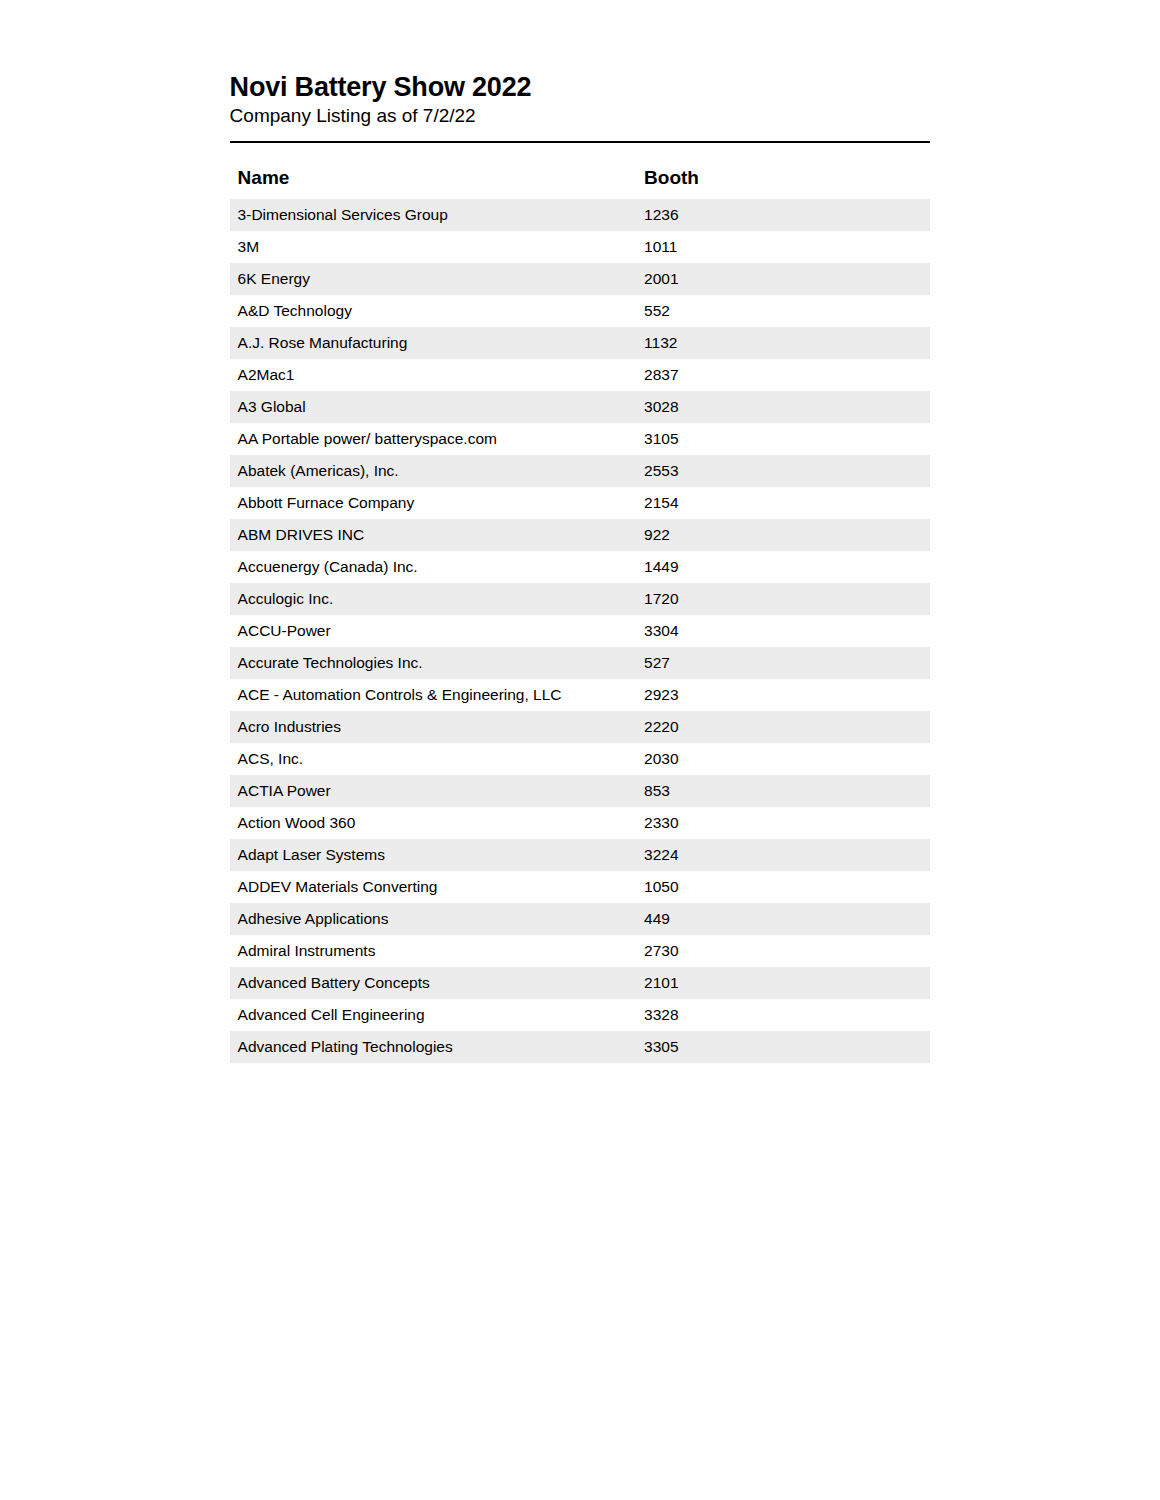Novi Battery Show 2022
Company Listing as of 7/2/22
| Name | Booth |
| --- | --- |
| 3-Dimensional Services Group | 1236 |
| 3M | 1011 |
| 6K Energy | 2001 |
| A&D Technology | 552 |
| A.J. Rose Manufacturing | 1132 |
| A2Mac1 | 2837 |
| A3 Global | 3028 |
| AA Portable power/ batteryspace.com | 3105 |
| Abatek (Americas), Inc. | 2553 |
| Abbott Furnace Company | 2154 |
| ABM DRIVES INC | 922 |
| Accuenergy (Canada) Inc. | 1449 |
| Acculogic Inc. | 1720 |
| ACCU-Power | 3304 |
| Accurate Technologies Inc. | 527 |
| ACE - Automation Controls & Engineering, LLC | 2923 |
| Acro Industries | 2220 |
| ACS, Inc. | 2030 |
| ACTIA Power | 853 |
| Action Wood 360 | 2330 |
| Adapt Laser Systems | 3224 |
| ADDEV Materials Converting | 1050 |
| Adhesive Applications | 449 |
| Admiral Instruments | 2730 |
| Advanced Battery Concepts | 2101 |
| Advanced Cell Engineering | 3328 |
| Advanced Plating Technologies | 3305 |